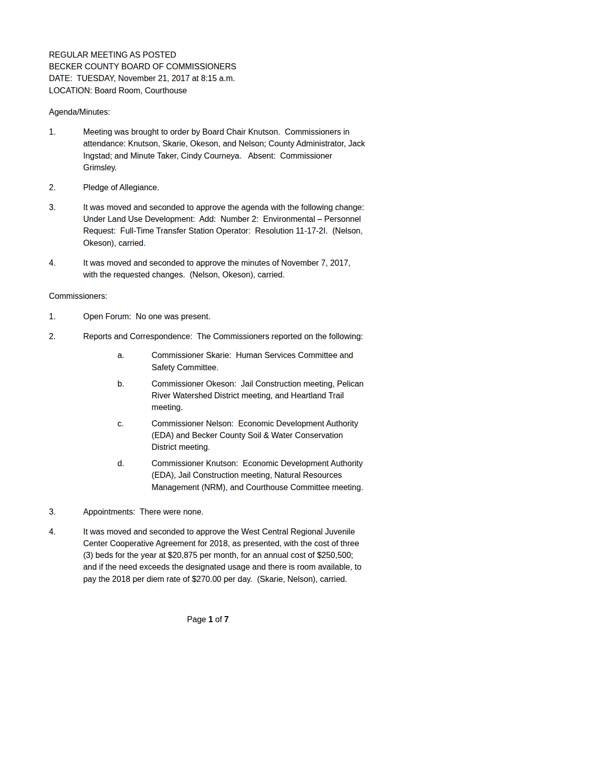REGULAR MEETING AS POSTED
BECKER COUNTY BOARD OF COMMISSIONERS
DATE: TUESDAY, November 21, 2017 at 8:15 a.m.
LOCATION: Board Room, Courthouse
Agenda/Minutes:
1. Meeting was brought to order by Board Chair Knutson. Commissioners in attendance: Knutson, Skarie, Okeson, and Nelson; County Administrator, Jack Ingstad; and Minute Taker, Cindy Courneya. Absent: Commissioner Grimsley.
2. Pledge of Allegiance.
3. It was moved and seconded to approve the agenda with the following change: Under Land Use Development: Add: Number 2: Environmental – Personnel Request: Full-Time Transfer Station Operator: Resolution 11-17-2I. (Nelson, Okeson), carried.
4. It was moved and seconded to approve the minutes of November 7, 2017, with the requested changes. (Nelson, Okeson), carried.
Commissioners:
1. Open Forum: No one was present.
2. Reports and Correspondence: The Commissioners reported on the following:
a. Commissioner Skarie: Human Services Committee and Safety Committee.
b. Commissioner Okeson: Jail Construction meeting, Pelican River Watershed District meeting, and Heartland Trail meeting.
c. Commissioner Nelson: Economic Development Authority (EDA) and Becker County Soil & Water Conservation District meeting.
d. Commissioner Knutson: Economic Development Authority (EDA), Jail Construction meeting, Natural Resources Management (NRM), and Courthouse Committee meeting.
3. Appointments: There were none.
4. It was moved and seconded to approve the West Central Regional Juvenile Center Cooperative Agreement for 2018, as presented, with the cost of three (3) beds for the year at $20,875 per month, for an annual cost of $250,500; and if the need exceeds the designated usage and there is room available, to pay the 2018 per diem rate of $270.00 per day. (Skarie, Nelson), carried.
Page 1 of 7